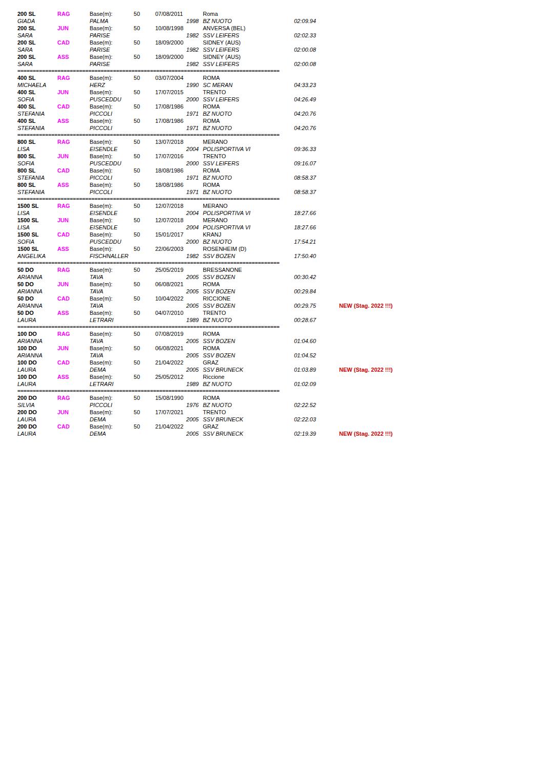| 200 SL | RAG | Base(m): | 50 | 07/08/2011 | Roma | | |
| GIADA | PALMA | 1998 | BZ NUOTO | 02:09.94 | |
| 200 SL | JUN | Base(m): | 50 | 10/08/1998 | ANVERSA (BEL) | | |
| SARA | PARISE | 1982 | SSV LEIFERS | 02:02.33 | |
| 200 SL | CAD | Base(m): | 50 | 18/09/2000 | SIDNEY (AUS) | | |
| SARA | PARISE | 1982 | SSV LEIFERS | 02:00.08 | |
| 200 SL | ASS | Base(m): | 50 | 18/09/2000 | SIDNEY (AUS) | | |
| SARA | PARISE | 1982 | SSV LEIFERS | 02:00.08 | |
| ===================================================================================== |
| 400 SL | RAG | Base(m): | 50 | 03/07/2004 | ROMA | | |
| MICHAELA | HERZ | 1990 | SC MERAN | 04:33.23 | |
| 400 SL | JUN | Base(m): | 50 | 17/07/2015 | TRENTO | | |
| SOFIA | PUSCEDDU | 2000 | SSV LEIFERS | 04:26.49 | |
| 400 SL | CAD | Base(m): | 50 | 17/08/1986 | ROMA | | |
| STEFANIA | PICCOLI | 1971 | BZ NUOTO | 04:20.76 | |
| 400 SL | ASS | Base(m): | 50 | 17/08/1986 | ROMA | | |
| STEFANIA | PICCOLI | 1971 | BZ NUOTO | 04:20.76 | |
| ===================================================================================== |
| 800 SL | RAG | Base(m): | 50 | 13/07/2018 | MERANO | | |
| LISA | EISENDLE | 2004 | POLISPORTIVA VI | 09:36.33 | |
| 800 SL | JUN | Base(m): | 50 | 17/07/2016 | TRENTO | | |
| SOFIA | PUSCEDDU | 2000 | SSV LEIFERS | 09:16.07 | |
| 800 SL | CAD | Base(m): | 50 | 18/08/1986 | ROMA | | |
| STEFANIA | PICCOLI | 1971 | BZ NUOTO | 08:58.37 | |
| 800 SL | ASS | Base(m): | 50 | 18/08/1986 | ROMA | | |
| STEFANIA | PICCOLI | 1971 | BZ NUOTO | 08:58.37 | |
| ===================================================================================== |
| 1500 SL | RAG | Base(m): | 50 | 12/07/2018 | MERANO | | |
| LISA | EISENDLE | 2004 | POLISPORTIVA VI | 18:27.66 | |
| 1500 SL | JUN | Base(m): | 50 | 12/07/2018 | MERANO | | |
| LISA | EISENDLE | 2004 | POLISPORTIVA VI | 18:27.66 | |
| 1500 SL | CAD | Base(m): | 50 | 15/01/2017 | KRANJ | | |
| SOFIA | PUSCEDDU | 2000 | BZ NUOTO | 17:54.21 | |
| 1500 SL | ASS | Base(m): | 50 | 22/06/2003 | ROSENHEIM (D) | | |
| ANGELIKA | FISCHNALLER | 1982 | SSV BOZEN | 17:50.40 | |
| ===================================================================================== |
| 50 DO | RAG | Base(m): | 50 | 25/05/2019 | BRESSANONE | | |
| ARIANNA | TAVA | 2005 | SSV BOZEN | 00:30.42 | |
| 50 DO | JUN | Base(m): | 50 | 06/08/2021 | ROMA | | |
| ARIANNA | TAVA | 2005 | SSV BOZEN | 00:29.84 | |
| 50 DO | CAD | Base(m): | 50 | 10/04/2022 | RICCIONE | | |
| ARIANNA | TAVA | 2005 | SSV BOZEN | 00:29.75 | NEW (Stag. 2022 !!!) |
| 50 DO | ASS | Base(m): | 50 | 04/07/2010 | TRENTO | | |
| LAURA | LETRARI | 1989 | BZ NUOTO | 00:28.67 | |
| ===================================================================================== |
| 100 DO | RAG | Base(m): | 50 | 07/08/2019 | ROMA | | |
| ARIANNA | TAVA | 2005 | SSV BOZEN | 01:04.60 | |
| 100 DO | JUN | Base(m): | 50 | 06/08/2021 | ROMA | | |
| ARIANNA | TAVA | 2005 | SSV BOZEN | 01:04.52 | |
| 100 DO | CAD | Base(m): | 50 | 21/04/2022 | GRAZ | | |
| LAURA | DEMA | 2005 | SSV BRUNECK | 01:03.89 | NEW (Stag. 2022 !!!) |
| 100 DO | ASS | Base(m): | 50 | 25/05/2012 | Riccione | | |
| LAURA | LETRARI | 1989 | BZ NUOTO | 01:02.09 | |
| ===================================================================================== |
| 200 DO | RAG | Base(m): | 50 | 15/08/1990 | ROMA | | |
| SILVIA | PICCOLI | 1976 | BZ NUOTO | 02:22.52 | |
| 200 DO | JUN | Base(m): | 50 | 17/07/2021 | TRENTO | | |
| LAURA | DEMA | 2005 | SSV BRUNECK | 02:22.03 | |
| 200 DO | CAD | Base(m): | 50 | 21/04/2022 | GRAZ | | |
| LAURA | DEMA | 2005 | SSV BRUNECK | 02:19.39 | NEW (Stag. 2022 !!!) |